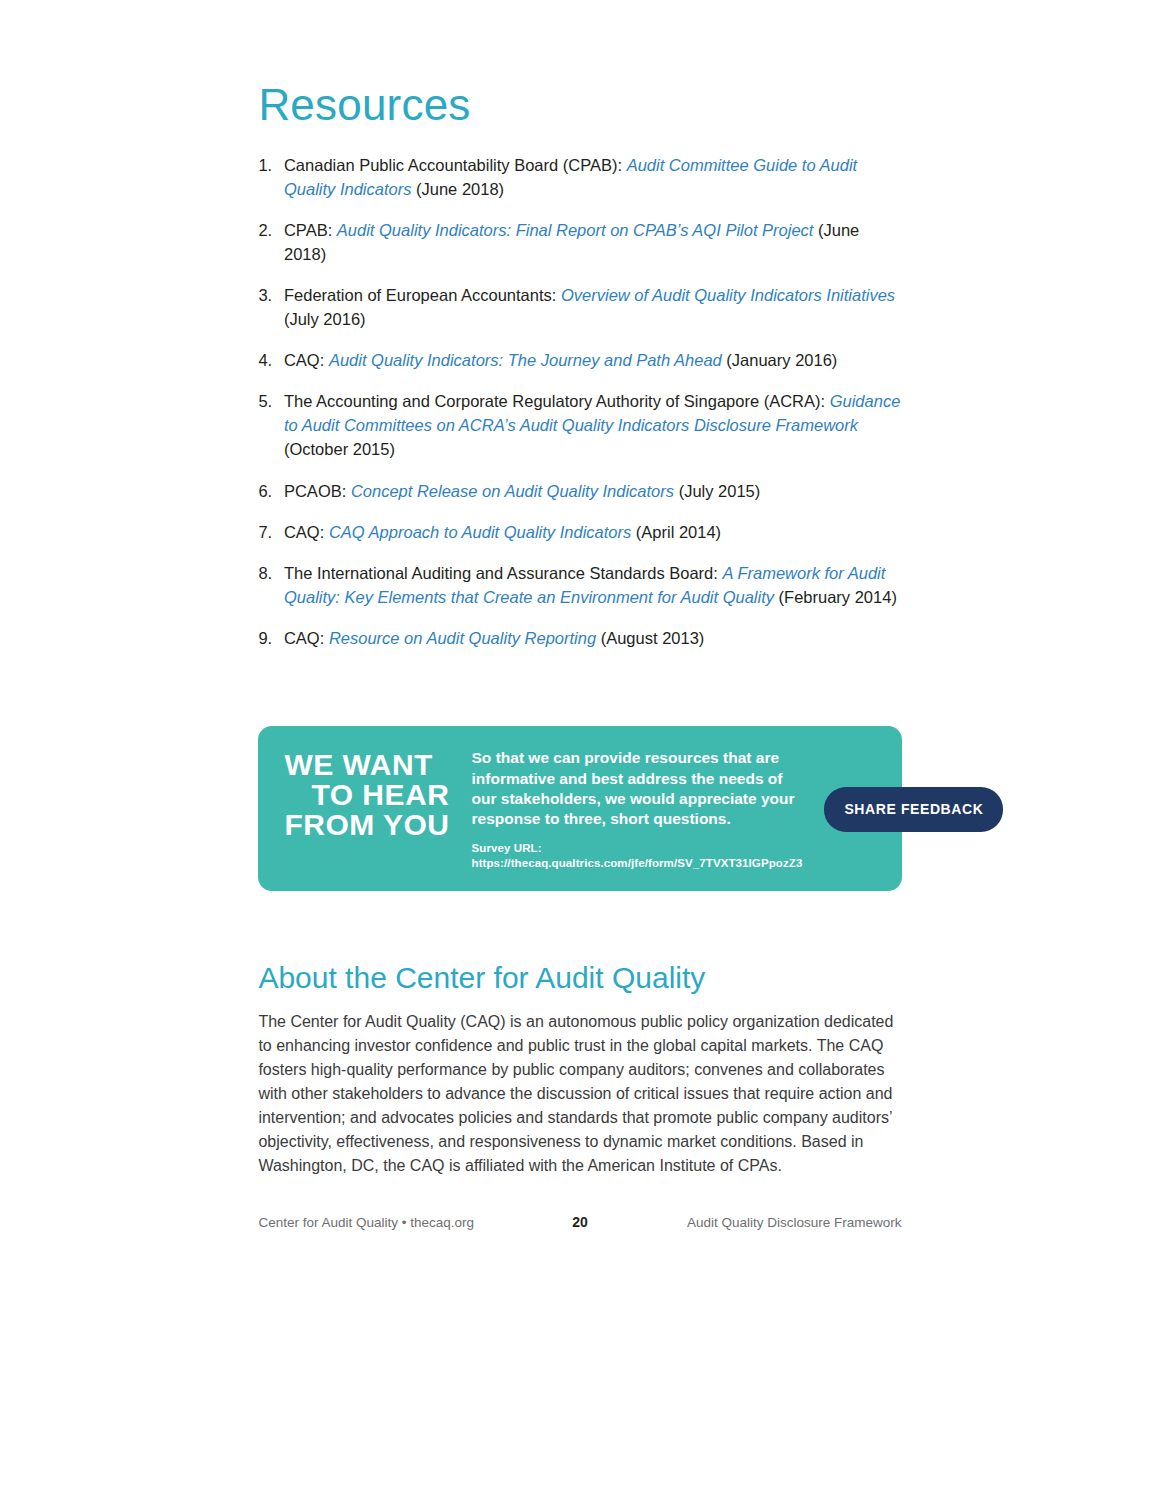Resources
1. Canadian Public Accountability Board (CPAB): Audit Committee Guide to Audit Quality Indicators (June 2018)
2. CPAB: Audit Quality Indicators: Final Report on CPAB’s AQI Pilot Project (June 2018)
3. Federation of European Accountants: Overview of Audit Quality Indicators Initiatives (July 2016)
4. CAQ: Audit Quality Indicators: The Journey and Path Ahead (January 2016)
5. The Accounting and Corporate Regulatory Authority of Singapore (ACRA): Guidance to Audit Committees on ACRA’s Audit Quality Indicators Disclosure Framework (October 2015)
6. PCAOB: Concept Release on Audit Quality Indicators (July 2015)
7. CAQ: CAQ Approach to Audit Quality Indicators (April 2014)
8. The International Auditing and Assurance Standards Board: A Framework for Audit Quality: Key Elements that Create an Environment for Audit Quality (February 2014)
9. CAQ: Resource on Audit Quality Reporting (August 2013)
We want to hear from you
So that we can provide resources that are informative and best address the needs of our stakeholders, we would appreciate your response to three, short questions. Survey URL: https://thecaq.qualtrics.com/jfe/form/SV_7TVXT31IGPpozZ3
Share Feedback
About the Center for Audit Quality
The Center for Audit Quality (CAQ) is an autonomous public policy organization dedicated to enhancing investor confidence and public trust in the global capital markets. The CAQ fosters high-quality performance by public company auditors; convenes and collaborates with other stakeholders to advance the discussion of critical issues that require action and intervention; and advocates policies and standards that promote public company auditors’ objectivity, effectiveness, and responsiveness to dynamic market conditions. Based in Washington, DC, the CAQ is affiliated with the American Institute of CPAs.
Center for Audit Quality • thecaq.org
20
Audit Quality Disclosure Framework